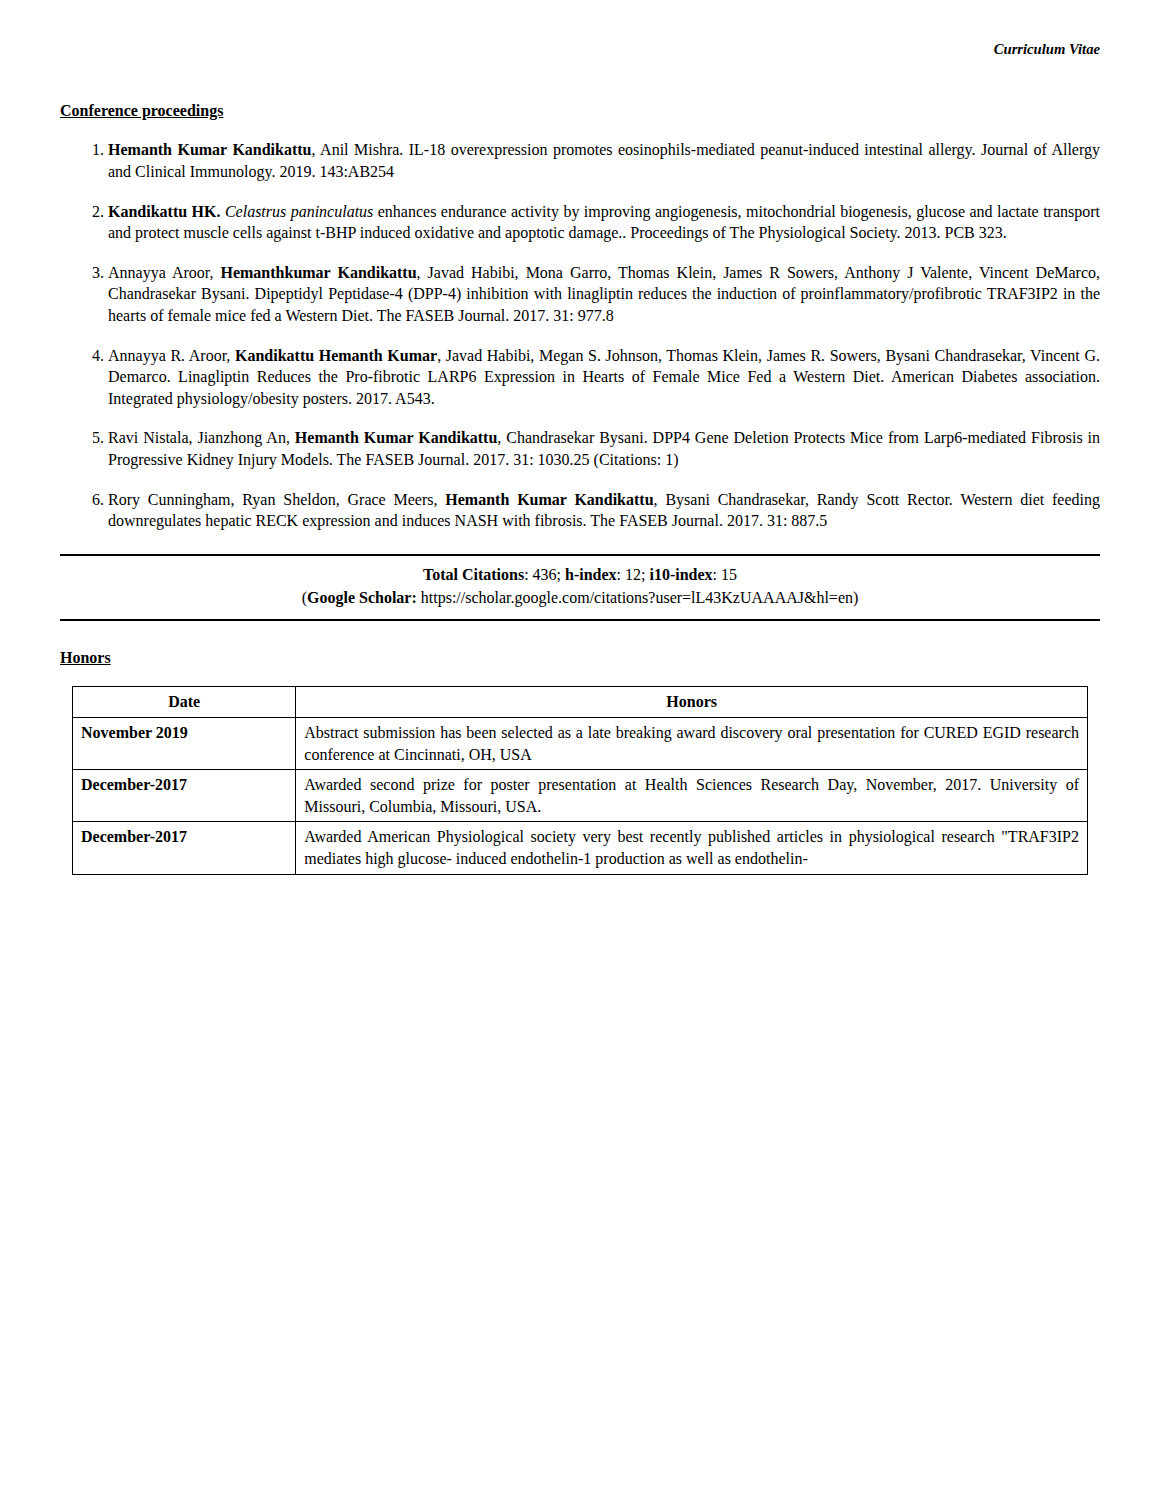Curriculum Vitae
Conference proceedings
Hemanth Kumar Kandikattu, Anil Mishra. IL-18 overexpression promotes eosinophils-mediated peanut-induced intestinal allergy. Journal of Allergy and Clinical Immunology. 2019. 143:AB254
Kandikattu HK. Celastrus paninculatus enhances endurance activity by improving angiogenesis, mitochondrial biogenesis, glucose and lactate transport and protect muscle cells against t-BHP induced oxidative and apoptotic damage.. Proceedings of The Physiological Society. 2013. PCB 323.
Annayya Aroor, Hemanthkumar Kandikattu, Javad Habibi, Mona Garro, Thomas Klein, James R Sowers, Anthony J Valente, Vincent DeMarco, Chandrasekar Bysani. Dipeptidyl Peptidase-4 (DPP-4) inhibition with linagliptin reduces the induction of proinflammatory/profibrotic TRAF3IP2 in the hearts of female mice fed a Western Diet. The FASEB Journal. 2017. 31: 977.8
Annayya R. Aroor, Kandikattu Hemanth Kumar, Javad Habibi, Megan S. Johnson, Thomas Klein, James R. Sowers, Bysani Chandrasekar, Vincent G. Demarco. Linagliptin Reduces the Pro-fibrotic LARP6 Expression in Hearts of Female Mice Fed a Western Diet. American Diabetes association. Integrated physiology/obesity posters. 2017. A543.
Ravi Nistala, Jianzhong An, Hemanth Kumar Kandikattu, Chandrasekar Bysani. DPP4 Gene Deletion Protects Mice from Larp6-mediated Fibrosis in Progressive Kidney Injury Models. The FASEB Journal. 2017. 31: 1030.25 (Citations: 1)
Rory Cunningham, Ryan Sheldon, Grace Meers, Hemanth Kumar Kandikattu, Bysani Chandrasekar, Randy Scott Rector. Western diet feeding downregulates hepatic RECK expression and induces NASH with fibrosis. The FASEB Journal. 2017. 31: 887.5
Total Citations: 436; h-index: 12; i10-index: 15
(Google Scholar: https://scholar.google.com/citations?user=lL43KzUAAAAJ&hl=en)
Honors
| Date | Honors |
| --- | --- |
| November 2019 | Abstract submission has been selected as a late breaking award discovery oral presentation for CURED EGID research conference at Cincinnati, OH, USA |
| December-2017 | Awarded second prize for poster presentation at Health Sciences Research Day, November, 2017. University of Missouri, Columbia, Missouri, USA. |
| December-2017 | Awarded American Physiological society very best recently published articles in physiological research "TRAF3IP2 mediates high glucose- induced endothelin-1 production as well as endothelin- |